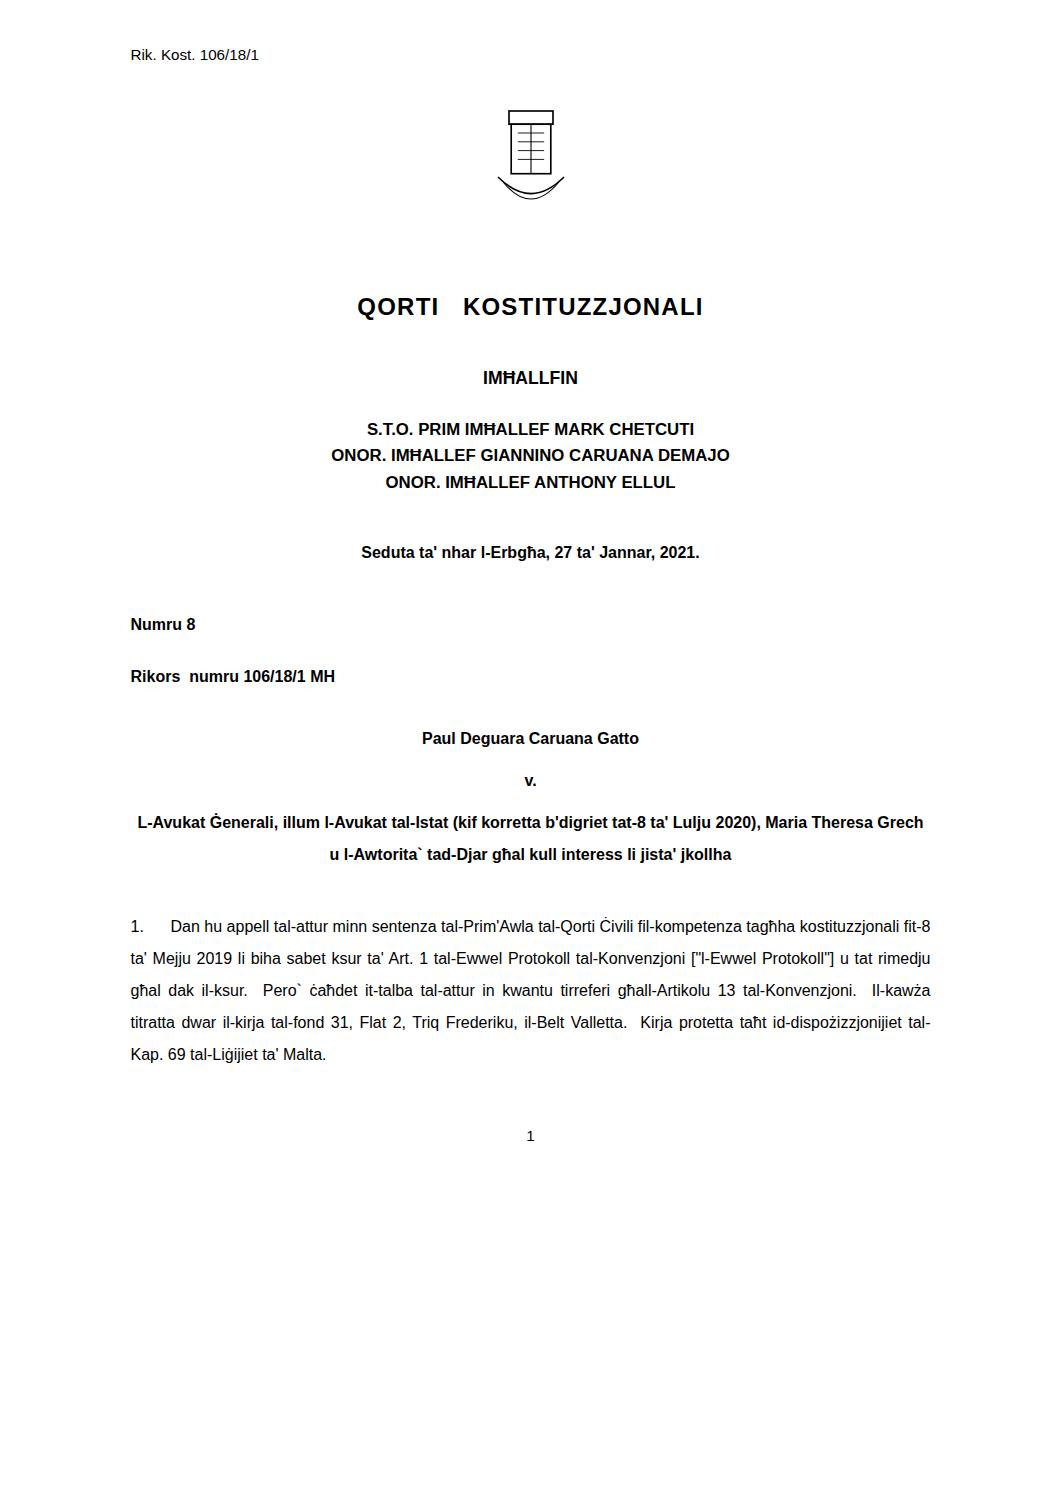Rik. Kost. 106/18/1
QORTI KOSTITUZZJONALI
IMĦALLFIN
S.T.O. PRIM IMĦALLEF MARK CHETCUTI
ONOR. IMĦALLEF GIANNINO CARUANA DEMAJO
ONOR. IMĦALLEF ANTHONY ELLUL
Seduta ta' nhar l-Erbgħa, 27 ta' Jannar, 2021.
Numru 8
Rikors numru 106/18/1 MH
Paul Deguara Caruana Gatto
v.
L-Avukat Ġenerali, illum l-Avukat tal-Istat (kif korretta b'digriet tat-8 ta' Lulju 2020), Maria Theresa Grech u l-Awtorita` tad-Djar għal kull interess li jista' jkollha
1. Dan hu appell tal-attur minn sentenza tal-Prim'Awla tal-Qorti Ċivili fil-kompetenza tagħha kostituzzjonali fit-8 ta' Mejju 2019 li biha sabet ksur ta' Art. 1 tal-Ewwel Protokoll tal-Konvenzjoni ["l-Ewwel Protokoll"] u tat rimedju għal dak il-ksur. Pero` ċaħdet it-talba tal-attur in kwantu tirreferi għall-Artikolu 13 tal-Konvenzjoni. Il-kawża titratta dwar il-kirja tal-fond 31, Flat 2, Triq Frederiku, il-Belt Valletta. Kirja protetta taħt id-dispożizzjonijiet tal-Kap. 69 tal-Liġijiet ta' Malta.
1